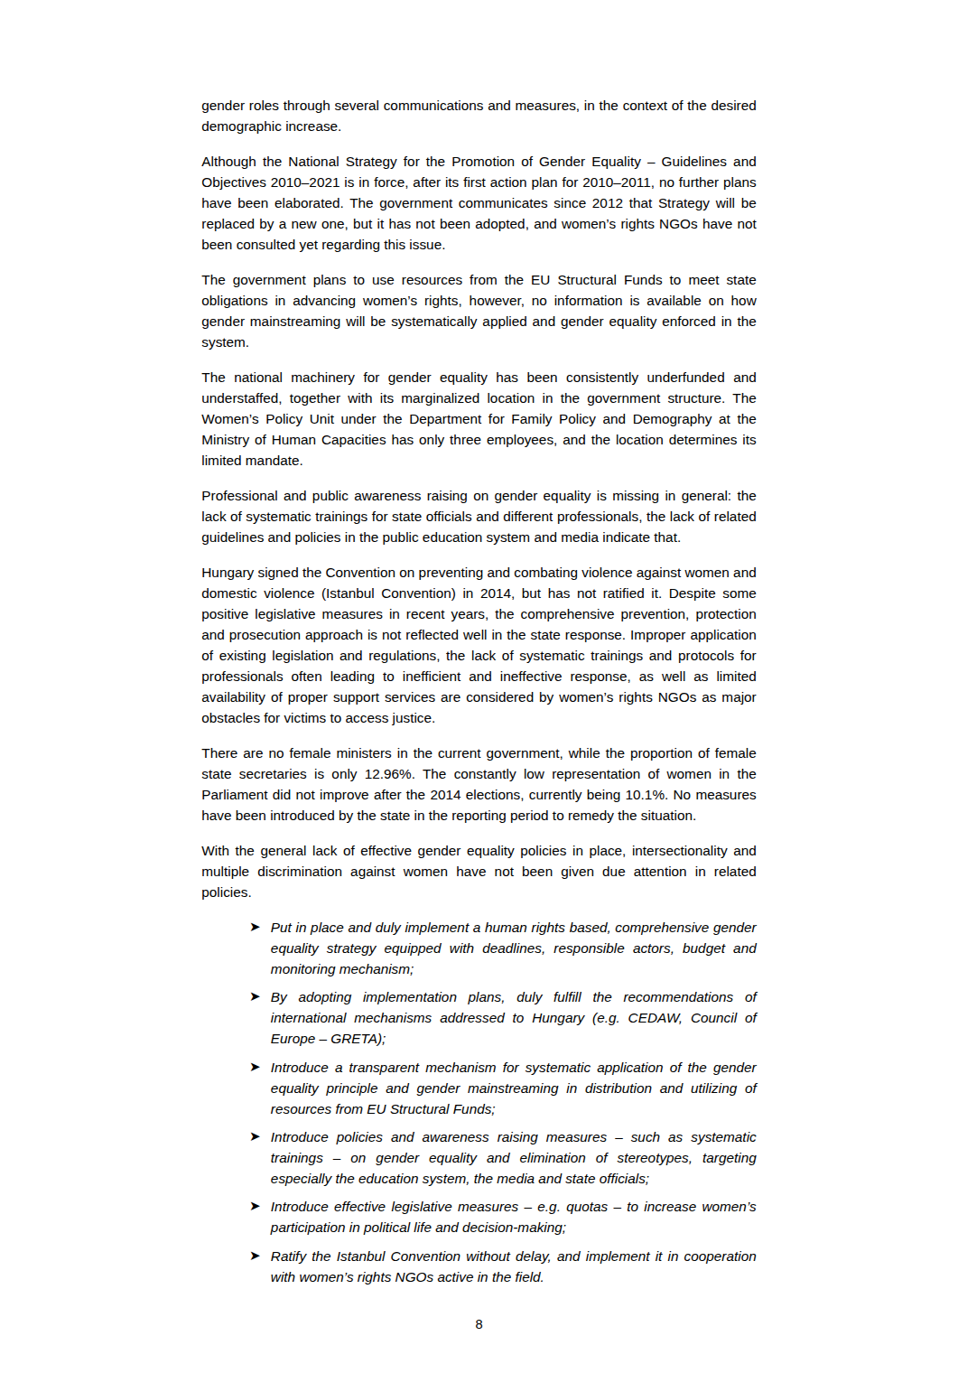gender roles through several communications and measures, in the context of the desired demographic increase.
Although the National Strategy for the Promotion of Gender Equality – Guidelines and Objectives 2010–2021 is in force, after its first action plan for 2010–2011, no further plans have been elaborated. The government communicates since 2012 that Strategy will be replaced by a new one, but it has not been adopted, and women’s rights NGOs have not been consulted yet regarding this issue.
The government plans to use resources from the EU Structural Funds to meet state obligations in advancing women’s rights, however, no information is available on how gender mainstreaming will be systematically applied and gender equality enforced in the system.
The national machinery for gender equality has been consistently underfunded and understaffed, together with its marginalized location in the government structure. The Women’s Policy Unit under the Department for Family Policy and Demography at the Ministry of Human Capacities has only three employees, and the location determines its limited mandate.
Professional and public awareness raising on gender equality is missing in general: the lack of systematic trainings for state officials and different professionals, the lack of related guidelines and policies in the public education system and media indicate that.
Hungary signed the Convention on preventing and combating violence against women and domestic violence (Istanbul Convention) in 2014, but has not ratified it. Despite some positive legislative measures in recent years, the comprehensive prevention, protection and prosecution approach is not reflected well in the state response. Improper application of existing legislation and regulations, the lack of systematic trainings and protocols for professionals often leading to inefficient and ineffective response, as well as limited availability of proper support services are considered by women’s rights NGOs as major obstacles for victims to access justice.
There are no female ministers in the current government, while the proportion of female state secretaries is only 12.96%. The constantly low representation of women in the Parliament did not improve after the 2014 elections, currently being 10.1%. No measures have been introduced by the state in the reporting period to remedy the situation.
With the general lack of effective gender equality policies in place, intersectionality and multiple discrimination against women have not been given due attention in related policies.
Put in place and duly implement a human rights based, comprehensive gender equality strategy equipped with deadlines, responsible actors, budget and monitoring mechanism;
By adopting implementation plans, duly fulfill the recommendations of international mechanisms addressed to Hungary (e.g. CEDAW, Council of Europe – GRETA);
Introduce a transparent mechanism for systematic application of the gender equality principle and gender mainstreaming in distribution and utilizing of resources from EU Structural Funds;
Introduce policies and awareness raising measures – such as systematic trainings – on gender equality and elimination of stereotypes, targeting especially the education system, the media and state officials;
Introduce effective legislative measures – e.g. quotas – to increase women’s participation in political life and decision-making;
Ratify the Istanbul Convention without delay, and implement it in cooperation with women’s rights NGOs active in the field.
8